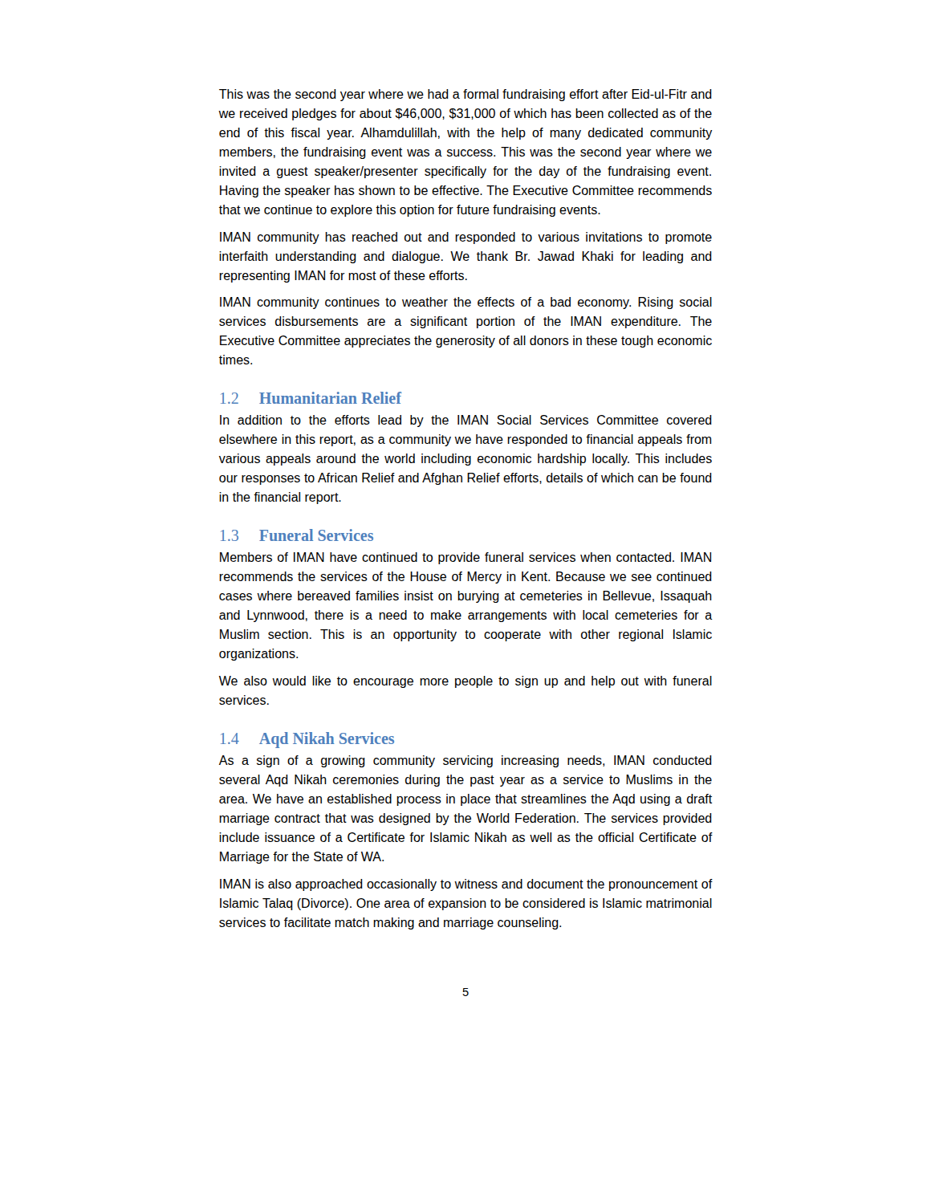This was the second year where we had a formal fundraising effort after Eid-ul-Fitr and we received pledges for about $46,000, $31,000 of which has been collected as of the end of this fiscal year. Alhamdulillah, with the help of many dedicated community members, the fundraising event was a success. This was the second year where we invited a guest speaker/presenter specifically for the day of the fundraising event. Having the speaker has shown to be effective. The Executive Committee recommends that we continue to explore this option for future fundraising events.
IMAN community has reached out and responded to various invitations to promote interfaith understanding and dialogue. We thank Br. Jawad Khaki for leading and representing IMAN for most of these efforts.
IMAN community continues to weather the effects of a bad economy. Rising social services disbursements are a significant portion of the IMAN expenditure. The Executive Committee appreciates the generosity of all donors in these tough economic times.
1.2 Humanitarian Relief
In addition to the efforts lead by the IMAN Social Services Committee covered elsewhere in this report, as a community we have responded to financial appeals from various appeals around the world including economic hardship locally. This includes our responses to African Relief and Afghan Relief efforts, details of which can be found in the financial report.
1.3 Funeral Services
Members of IMAN have continued to provide funeral services when contacted. IMAN recommends the services of the House of Mercy in Kent. Because we see continued cases where bereaved families insist on burying at cemeteries in Bellevue, Issaquah and Lynnwood, there is a need to make arrangements with local cemeteries for a Muslim section. This is an opportunity to cooperate with other regional Islamic organizations.
We also would like to encourage more people to sign up and help out with funeral services.
1.4 Aqd Nikah Services
As a sign of a growing community servicing increasing needs, IMAN conducted several Aqd Nikah ceremonies during the past year as a service to Muslims in the area. We have an established process in place that streamlines the Aqd using a draft marriage contract that was designed by the World Federation. The services provided include issuance of a Certificate for Islamic Nikah as well as the official Certificate of Marriage for the State of WA.
IMAN is also approached occasionally to witness and document the pronouncement of Islamic Talaq (Divorce). One area of expansion to be considered is Islamic matrimonial services to facilitate match making and marriage counseling.
5